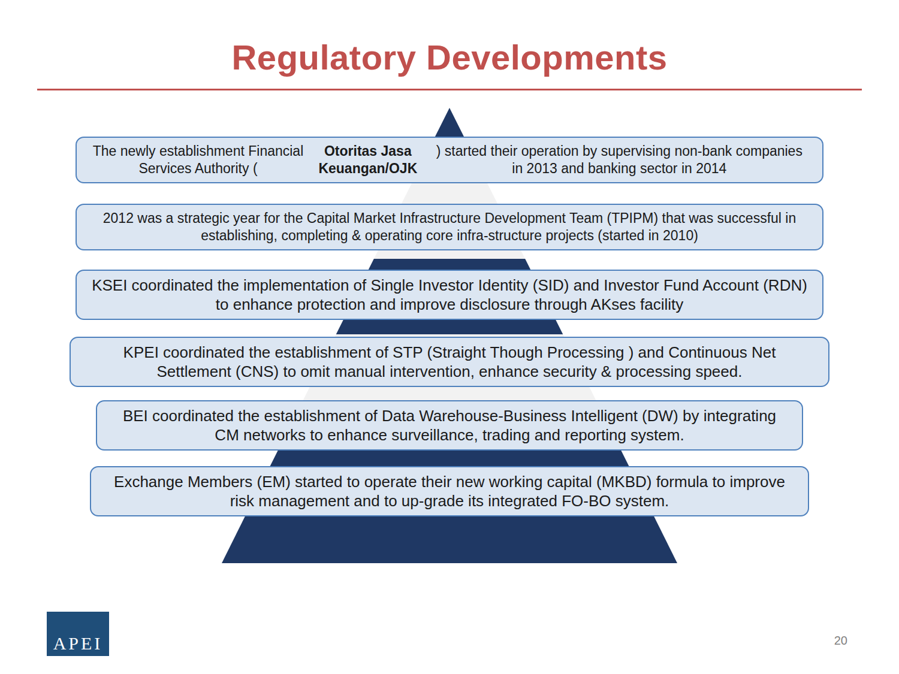Regulatory Developments
The newly establishment Financial Services Authority (Otoritas Jasa Keuangan/OJK) started their operation by supervising non-bank companies in 2013 and banking sector in 2014
2012 was a strategic year for the Capital Market Infrastructure Development Team (TPIPM) that was successful in establishing, completing & operating core infra-structure projects (started in 2010)
KSEI coordinated the implementation of Single Investor Identity (SID) and Investor Fund Account (RDN) to enhance protection and improve disclosure through AKses facility
KPEI coordinated the establishment of STP (Straight Though Processing ) and Continuous Net Settlement (CNS) to omit manual intervention, enhance security & processing speed.
BEI coordinated the establishment of Data Warehouse-Business Intelligent (DW) by integrating CM networks to enhance surveillance, trading and reporting system.
Exchange Members (EM) started to operate their new working capital (MKBD) formula to improve risk management and to up-grade its integrated FO-BO system.
APEI
20